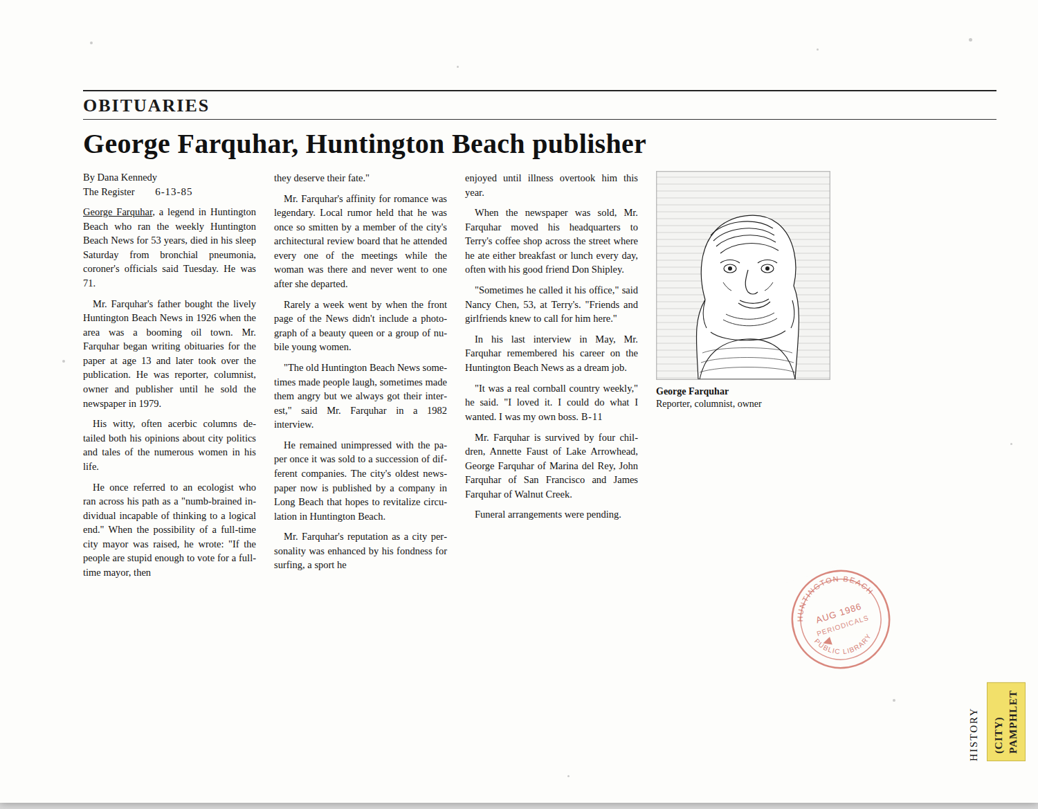OBITUARIES
George Farquhar, Huntington Beach publisher
By Dana Kennedy
The Register 6-13-85
George Farquhar, a legend in Huntington Beach who ran the weekly Huntington Beach News for 53 years, died in his sleep Saturday from bronchial pneumonia, coroner's officials said Tuesday. He was 71.
Mr. Farquhar's father bought the lively Huntington Beach News in 1926 when the area was a booming oil town. Mr. Farquhar began writing obituaries for the paper at age 13 and later took over the publication. He was reporter, columnist, owner and publisher until he sold the newspaper in 1979.
His witty, often acerbic columns detailed both his opinions about city politics and tales of the numerous women in his life.
He once referred to an ecologist who ran across his path as a "numb-brained individual incapable of thinking to a logical end." When the possibility of a full-time city mayor was raised, he wrote: "If the people are stupid enough to vote for a full-time mayor, then
they deserve their fate."
Mr. Farquhar's affinity for romance was legendary. Local rumor held that he was once so smitten by a member of the city's architectural review board that he attended every one of the meetings while the woman was there and never went to one after she departed.
Rarely a week went by when the front page of the News didn't include a photograph of a beauty queen or a group of nubile young women.
"The old Huntington Beach News sometimes made people laugh, sometimes made them angry but we always got their interest," said Mr. Farquhar in a 1982 interview.
He remained unimpressed with the paper once it was sold to a succession of different companies. The city's oldest newspaper now is published by a company in Long Beach that hopes to revitalize circulation in Huntington Beach.
Mr. Farquhar's reputation as a city personality was enhanced by his fondness for surfing, a sport he
enjoyed until illness overtook him this year.
When the newspaper was sold, Mr. Farquhar moved his headquarters to Terry's coffee shop across the street where he ate either breakfast or lunch every day, often with his good friend Don Shipley.
"Sometimes he called it his office," said Nancy Chen, 53, at Terry's. "Friends and girlfriends knew to call for him here."
In his last interview in May, Mr. Farquhar remembered his career on the Huntington Beach News as a dream job.
"It was a real cornball country weekly," he said. "I loved it. I could do what I wanted. I was my own boss.B-11
Mr. Farquhar is survived by four children, Annette Faust of Lake Arrowhead, George Farquhar of Marina del Rey, John Farquhar of San Francisco and James Farquhar of Walnut Creek.
Funeral arrangements were pending.
George Farquhar Reporter, columnist, owner
HUNTINGTON BEACH PUBLIC LIBRARY AUG 1986 PERIODICALS
HISTORY
(CITY)
PAMPHLET